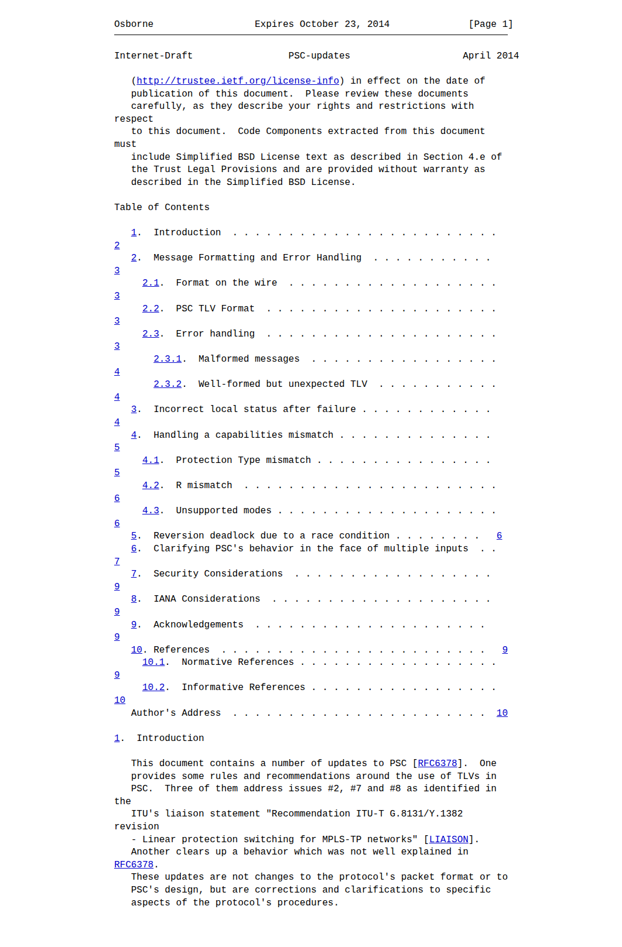Osborne                  Expires October 23, 2014              [Page 1]
Internet-Draft                 PSC-updates                    April 2014
   (http://trustee.ietf.org/license-info) in effect on the date of
   publication of this document.  Please review these documents
   carefully, as they describe your rights and restrictions with respect
   to this document.  Code Components extracted from this document must
   include Simplified BSD License text as described in Section 4.e of
   the Trust Legal Provisions and are provided without warranty as
   described in the Simplified BSD License.

Table of Contents

   1.  Introduction  . . . . . . . . . . . . . . . . . . . . . . . .   2
   2.  Message Formatting and Error Handling  . . . . . . . . . . .   3
     2.1.  Format on the wire  . . . . . . . . . . . . . . . . . . .   3
     2.2.  PSC TLV Format  . . . . . . . . . . . . . . . . . . . . .   3
     2.3.  Error handling  . . . . . . . . . . . . . . . . . . . . .   3
       2.3.1.  Malformed messages  . . . . . . . . . . . . . . . . .   4
       2.3.2.  Well-formed but unexpected TLV  . . . . . . . . . . .   4
   3.  Incorrect local status after failure . . . . . . . . . . . .   4
   4.  Handling a capabilities mismatch . . . . . . . . . . . . . .   5
     4.1.  Protection Type mismatch . . . . . . . . . . . . . . . .   5
     4.2.  R mismatch  . . . . . . . . . . . . . . . . . . . . . . .   6
     4.3.  Unsupported modes . . . . . . . . . . . . . . . . . . . .   6
   5.  Reversion deadlock due to a race condition . . . . . . . .   6
   6.  Clarifying PSC's behavior in the face of multiple inputs  . .   7
   7.  Security Considerations  . . . . . . . . . . . . . . . . . .   9
   8.  IANA Considerations  . . . . . . . . . . . . . . . . . . . .   9
   9.  Acknowledgements  . . . . . . . . . . . . . . . . . . . . .   9
   10. References  . . . . . . . . . . . . . . . . . . . . . . . .   9
     10.1.  Normative References . . . . . . . . . . . . . . . . . .   9
     10.2.  Informative References . . . . . . . . . . . . . . . . .  10
   Author's Address  . . . . . . . . . . . . . . . . . . . . . . .  10

1.  Introduction

   This document contains a number of updates to PSC [RFC6378].  One
   provides some rules and recommendations around the use of TLVs in
   PSC.  Three of them address issues #2, #7 and #8 as identified in the
   ITU's liaison statement "Recommendation ITU-T G.8131/Y.1382 revision
   - Linear protection switching for MPLS-TP networks" [LIAISON].
   Another clears up a behavior which was not well explained in RFC6378.
   These updates are not changes to the protocol's packet format or to
   PSC's design, but are corrections and clarifications to specific
   aspects of the protocol's procedures.